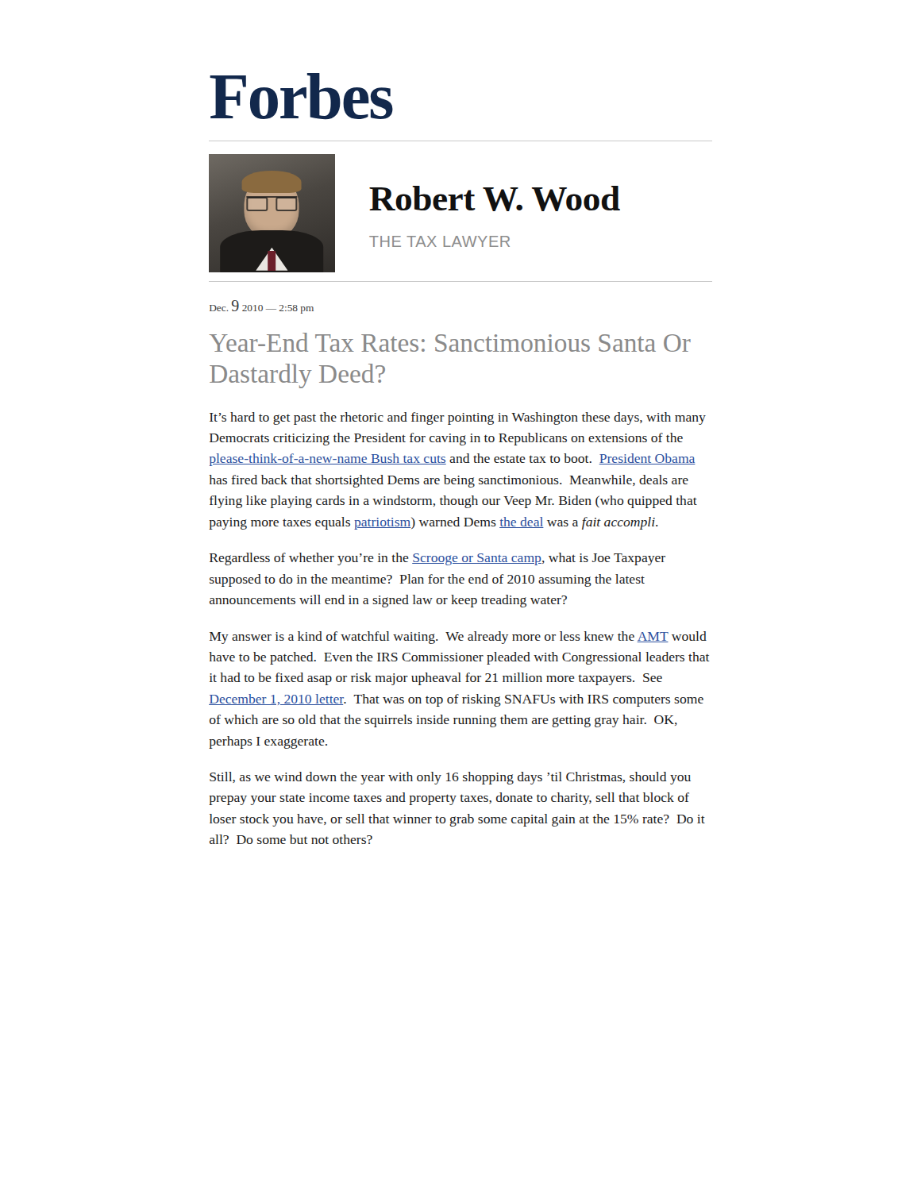Forbes
Robert W. Wood
THE TAX LAWYER
Dec. 9 2010 — 2:58 pm
Year-End Tax Rates: Sanctimonious Santa Or Dastardly Deed?
It’s hard to get past the rhetoric and finger pointing in Washington these days, with many Democrats criticizing the President for caving in to Republicans on extensions of the please-think-of-a-new-name Bush tax cuts and the estate tax to boot. President Obama has fired back that shortsighted Dems are being sanctimonious. Meanwhile, deals are flying like playing cards in a windstorm, though our Veep Mr. Biden (who quipped that paying more taxes equals patriotism) warned Dems the deal was a fait accompli.
Regardless of whether you’re in the Scrooge or Santa camp, what is Joe Taxpayer supposed to do in the meantime? Plan for the end of 2010 assuming the latest announcements will end in a signed law or keep treading water?
My answer is a kind of watchful waiting. We already more or less knew the AMT would have to be patched. Even the IRS Commissioner pleaded with Congressional leaders that it had to be fixed asap or risk major upheaval for 21 million more taxpayers. See December 1, 2010 letter. That was on top of risking SNAFUs with IRS computers some of which are so old that the squirrels inside running them are getting gray hair. OK, perhaps I exaggerate.
Still, as we wind down the year with only 16 shopping days ’til Christmas, should you prepay your state income taxes and property taxes, donate to charity, sell that block of loser stock you have, or sell that winner to grab some capital gain at the 15% rate? Do it all? Do some but not others?